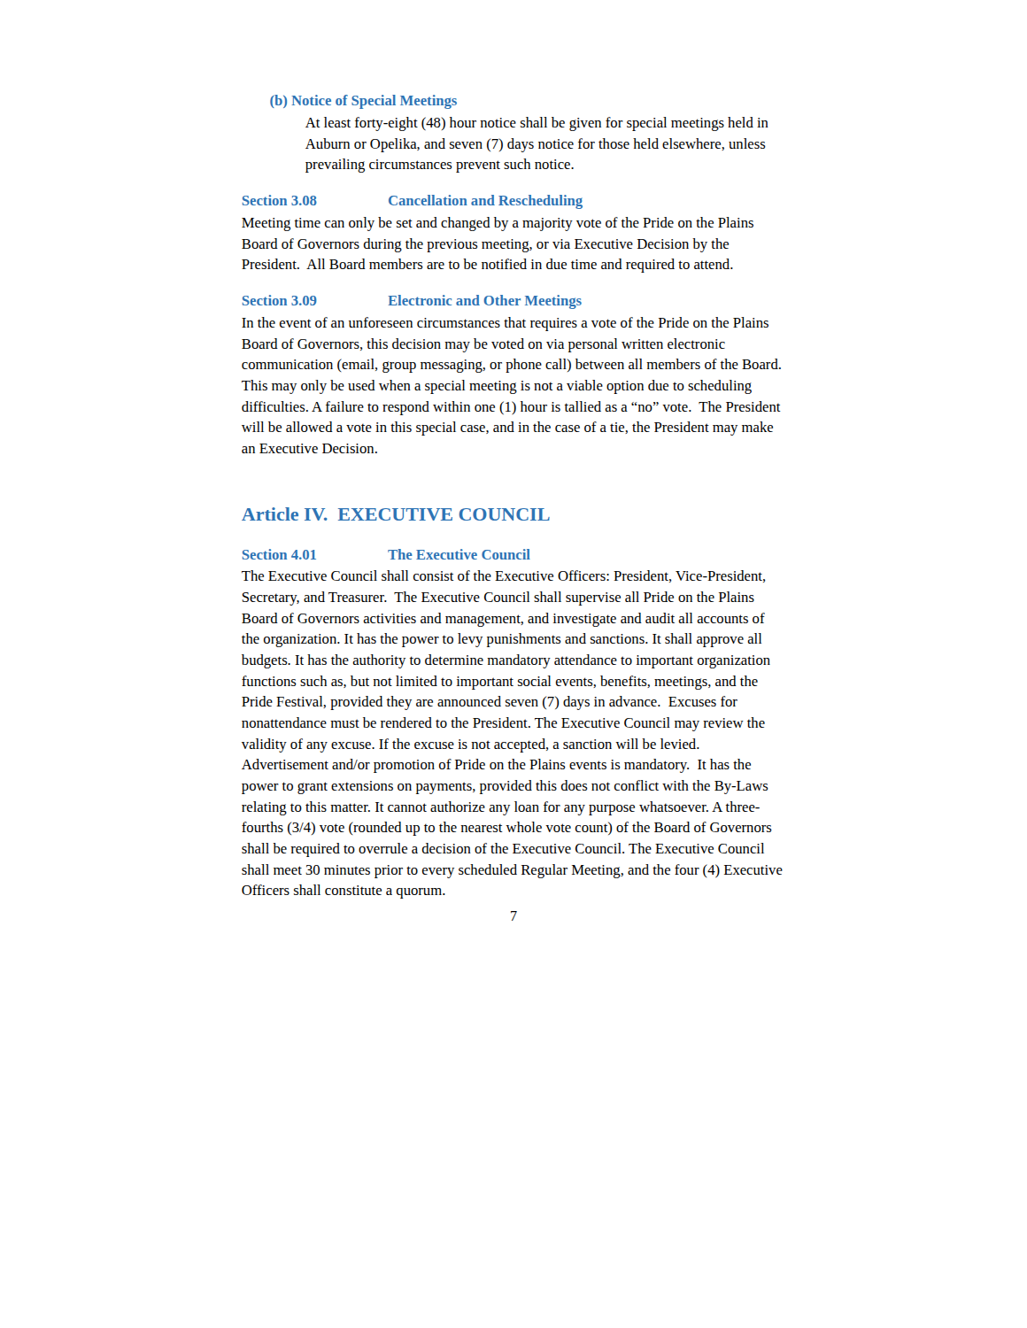(b) Notice of Special Meetings
At least forty-eight (48) hour notice shall be given for special meetings held in Auburn or Opelika, and seven (7) days notice for those held elsewhere, unless prevailing circumstances prevent such notice.
Section 3.08 Cancellation and Rescheduling
Meeting time can only be set and changed by a majority vote of the Pride on the Plains Board of Governors during the previous meeting, or via Executive Decision by the President. All Board members are to be notified in due time and required to attend.
Section 3.09 Electronic and Other Meetings
In the event of an unforeseen circumstances that requires a vote of the Pride on the Plains Board of Governors, this decision may be voted on via personal written electronic communication (email, group messaging, or phone call) between all members of the Board. This may only be used when a special meeting is not a viable option due to scheduling difficulties. A failure to respond within one (1) hour is tallied as a “no” vote. The President will be allowed a vote in this special case, and in the case of a tie, the President may make an Executive Decision.
Article IV. EXECUTIVE COUNCIL
Section 4.01 The Executive Council
The Executive Council shall consist of the Executive Officers: President, Vice-President, Secretary, and Treasurer. The Executive Council shall supervise all Pride on the Plains Board of Governors activities and management, and investigate and audit all accounts of the organization. It has the power to levy punishments and sanctions. It shall approve all budgets. It has the authority to determine mandatory attendance to important organization functions such as, but not limited to important social events, benefits, meetings, and the Pride Festival, provided they are announced seven (7) days in advance. Excuses for nonattendance must be rendered to the President. The Executive Council may review the validity of any excuse. If the excuse is not accepted, a sanction will be levied. Advertisement and/or promotion of Pride on the Plains events is mandatory. It has the power to grant extensions on payments, provided this does not conflict with the By-Laws relating to this matter. It cannot authorize any loan for any purpose whatsoever. A three-fourths (3/4) vote (rounded up to the nearest whole vote count) of the Board of Governors shall be required to overrule a decision of the Executive Council. The Executive Council shall meet 30 minutes prior to every scheduled Regular Meeting, and the four (4) Executive Officers shall constitute a quorum.
7